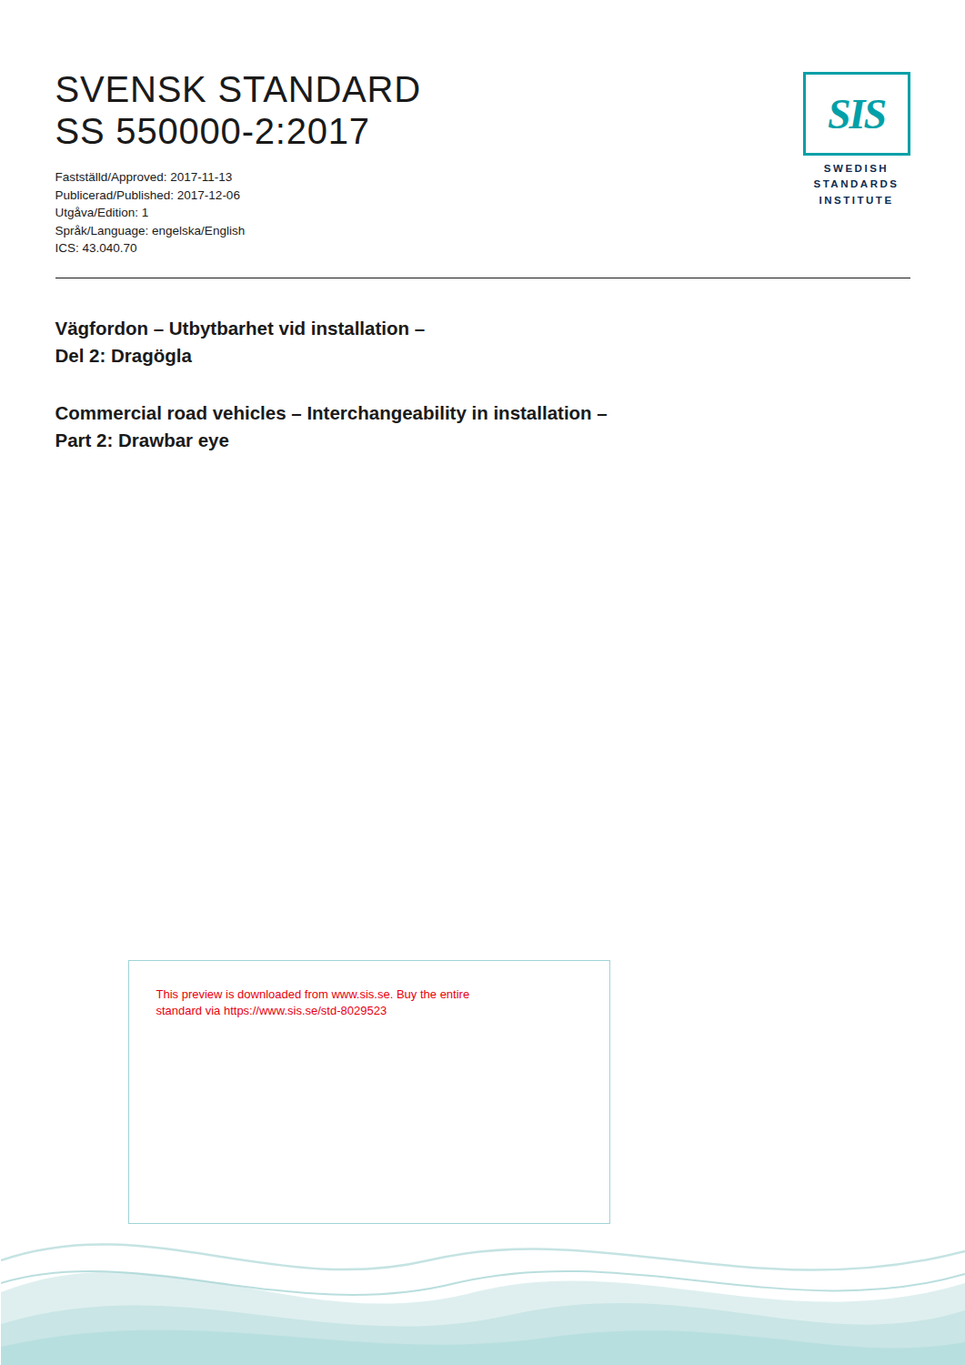SVENSK STANDARD SS 550000-2:2017
Fastställd/Approved: 2017-11-13
Publicerad/Published: 2017-12-06
Utgåva/Edition: 1
Språk/Language: engelska/English
ICS: 43.040.70
SIS
SWEDISH
STANDARDS
INSTITUTE
Vägfordon – Utbytbarhet vid installation –
Del 2: Dragögla
Commercial road vehicles – Interchangeability in installation –
Part 2: Drawbar eye
This preview is downloaded from www.sis.se. Buy the entire
standard via https://www.sis.se/std-8029523